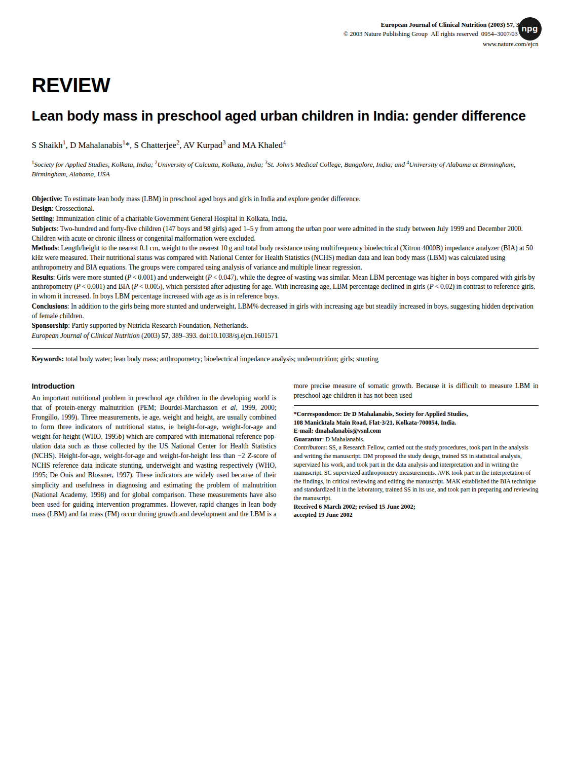npg
European Journal of Clinical Nutrition (2003) 57, 389–393 © 2003 Nature Publishing Group All rights reserved 0954–3007/03 $25.00 www.nature.com/ejcn
REVIEW
Lean body mass in preschool aged urban children in India: gender difference
S Shaikh1, D Mahalanabis1*, S Chatterjee2, AV Kurpad3 and MA Khaled4
1Society for Applied Studies, Kolkata, India; 2University of Calcutta, Kolkata, India; 3St. John’s Medical College, Bangalore, India; and 4University of Alabama at Birmingham, Birmingham, Alabama, USA
Objective: To estimate lean body mass (LBM) in preschool aged boys and girls in India and explore gender difference.
Design: Crossectional.
Setting: Immunization clinic of a charitable Government General Hospital in Kolkata, India.
Subjects: Two-hundred and forty-five children (147 boys and 98 girls) aged 1–5 y from among the urban poor were admitted in the study between July 1999 and December 2000. Children with acute or chronic illness or congenital malformation were excluded.
Methods: Length/height to the nearest 0.1 cm, weight to the nearest 10 g and total body resistance using multifrequency bioelectrical (Xitron 4000B) impedance analyzer (BIA) at 50 kHz were measured. Their nutritional status was compared with National Center for Health Statistics (NCHS) median data and lean body mass (LBM) was calculated using anthropometry and BIA equations. The groups were compared using analysis of variance and multiple linear regression.
Results: Girls were more stunted (P < 0.001) and underweight (P < 0.047), while the degree of wasting was similar. Mean LBM percentage was higher in boys compared with girls by anthropometry (P < 0.001) and BIA (P < 0.005), which persisted after adjusting for age. With increasing age, LBM percentage declined in girls (P < 0.02) in contrast to reference girls, in whom it increased. In boys LBM percentage increased with age as is in reference boys.
Conclusions: In addition to the girls being more stunted and underweight, LBM% decreased in girls with increasing age but steadily increased in boys, suggesting hidden deprivation of female children.
Sponsorship: Partly supported by Nutricia Research Foundation, Netherlands.
European Journal of Clinical Nutrition (2003) 57, 389–393. doi:10.1038/sj.ejcn.1601571
Keywords: total body water; lean body mass; anthropometry; bioelectrical impedance analysis; undernutrition; girls; stunting
Introduction
An important nutritional problem in preschool age children in the developing world is that of protein-energy malnutrition (PEM; Bourdel-Marchasson et al, 1999, 2000; Frongillo, 1999). Three measurements, ie age, weight and height, are usually combined to form three indicators of nutritional status, ie height-for-age, weight-for-age and weight-for-height (WHO, 1995b) which are compared with international reference population data such as those collected by the US National Center for Health Statistics (NCHS). Height-for-age, weight-for-age and weight-for-height less than −2 Z-score of NCHS reference data indicate stunting, underweight and wasting respectively (WHO, 1995; De Onis and Blossner, 1997). These indicators are widely used because of their simplicity and usefulness in diagnosing and estimating the problem of malnutrition (National Academy, 1998) and for global comparison. These measurements have also been used for guiding intervention programmes. However, rapid changes in lean body mass (LBM) and fat mass (FM) occur during growth and development and the LBM is a more precise measure of somatic growth. Because it is difficult to measure LBM in preschool age children it has not been used
*Correspondence: Dr D Mahalanabis, Society for Applied Studies,
108 Manicktala Main Road, Flat-3/21, Kolkata-700054, India.
E-mail: dmahalanabis@vsnl.com
Guarantor: D Mahalanabis.
Contributors: SS, a Research Fellow, carried out the study procedures, took part in the analysis and writing the manuscript. DM proposed the study design, trained SS in statistical analysis, supervized his work, and took part in the data analysis and interpretation and in writing the manuscript. SC supervized anthropometry measurements. AVK took part in the interpretation of the findings, in critical reviewing and editing the manuscript. MAK established the BIA technique and standardized it in the laboratory, trained SS in its use, and took part in preparing and reviewing the manuscript.
Received 6 March 2002; revised 15 June 2002;
accepted 19 June 2002